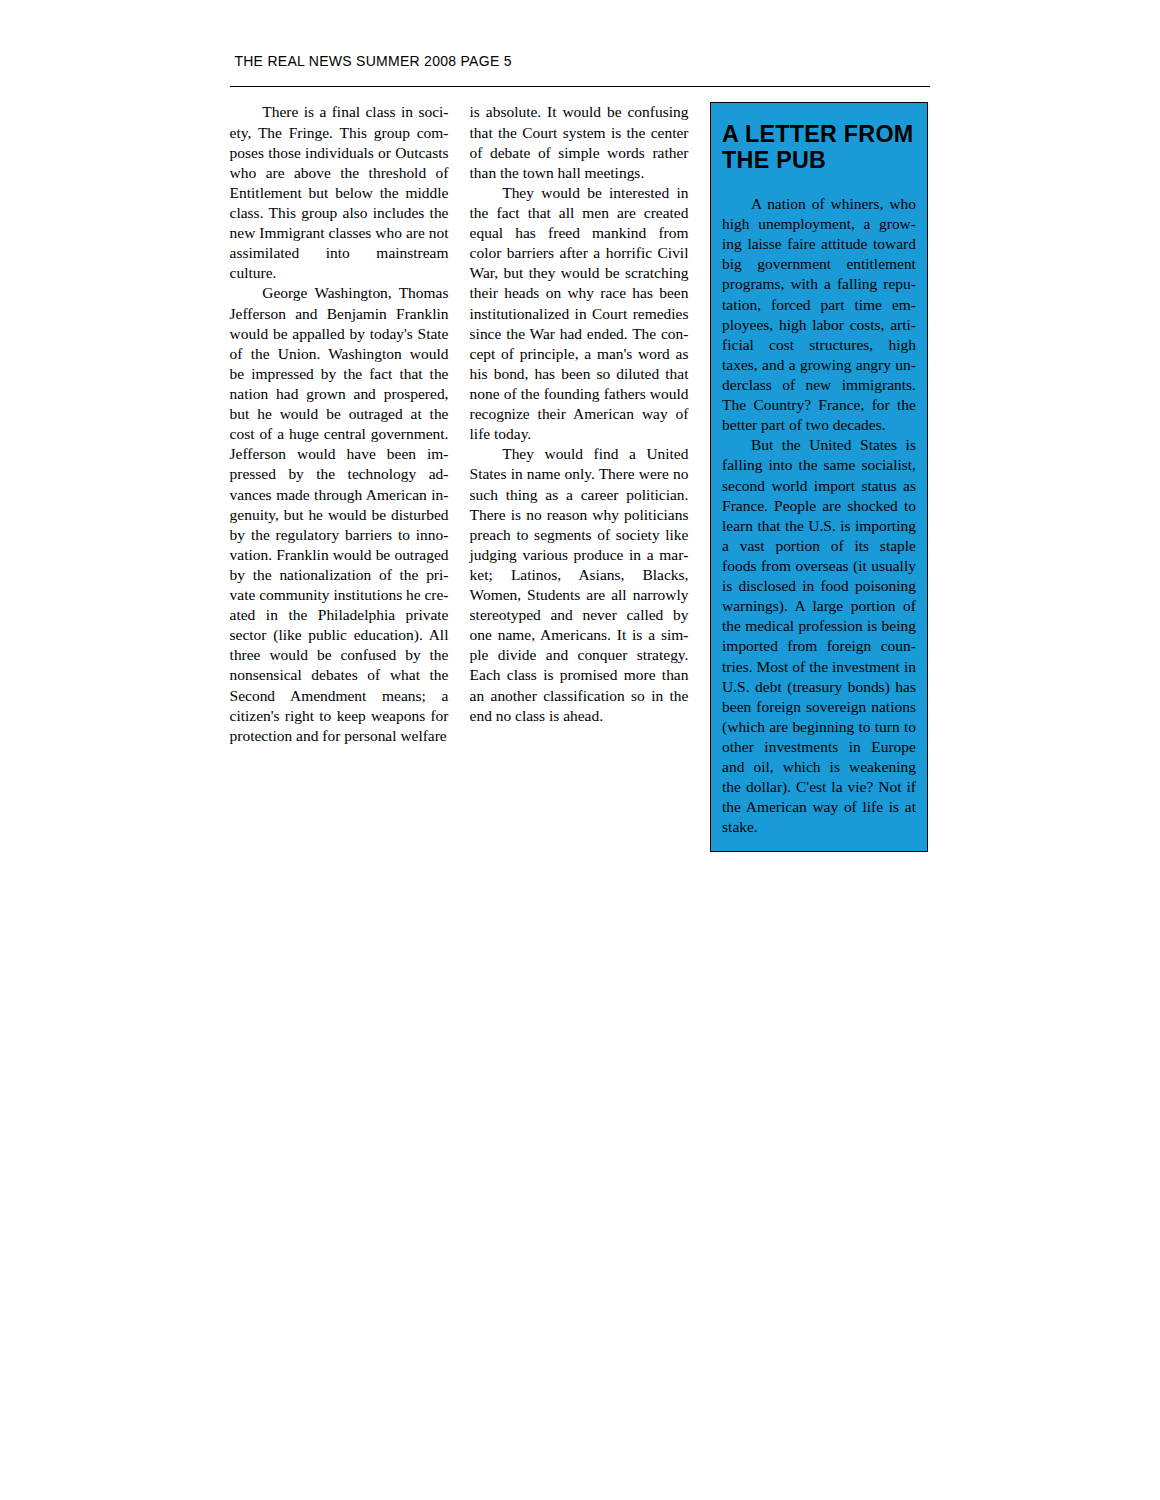THE REAL NEWS SUMMER 2008 PAGE 5
There is a final class in society, The Fringe. This group composes those individuals or Outcasts who are above the threshold of Entitlement but below the middle class. This group also includes the new Immigrant classes who are not assimilated into mainstream culture.
George Washington, Thomas Jefferson and Benjamin Franklin would be appalled by today's State of the Union. Washington would be impressed by the fact that the nation had grown and prospered, but he would be outraged at the cost of a huge central government. Jefferson would have been impressed by the technology advances made through American ingenuity, but he would be disturbed by the regulatory barriers to innovation. Franklin would be outraged by the nationalization of the private community institutions he created in the Philadelphia private sector (like public education). All three would be confused by the nonsensical debates of what the Second Amendment means; a citizen's right to keep weapons for protection and for personal welfare
is absolute. It would be confusing that the Court system is the center of debate of simple words rather than the town hall meetings.
They would be interested in the fact that all men are created equal has freed mankind from color barriers after a horrific Civil War, but they would be scratching their heads on why race has been institutionalized in Court remedies since the War had ended. The concept of principle, a man's word as his bond, has been so diluted that none of the founding fathers would recognize their American way of life today.
They would find a United States in name only. There were no such thing as a career politician. There is no reason why politicians preach to segments of society like judging various produce in a market; Latinos, Asians, Blacks, Women, Students are all narrowly stereotyped and never called by one name, Americans. It is a simple divide and conquer strategy. Each class is promised more than an another classification so in the end no class is ahead.
A LETTER FROM THE PUB
A nation of whiners, who high unemployment, a growing laisse faire attitude toward big government entitlement programs, with a falling reputation, forced part time employees, high labor costs, artificial cost structures, high taxes, and a growing angry underclass of new immigrants. The Country? France, for the better part of two decades.
But the United States is falling into the same socialist, second world import status as France. People are shocked to learn that the U.S. is importing a vast portion of its staple foods from overseas (it usually is disclosed in food poisoning warnings). A large portion of the medical profession is being imported from foreign countries. Most of the investment in U.S. debt (treasury bonds) has been foreign sovereign nations (which are beginning to turn to other investments in Europe and oil, which is weakening the dollar). C'est la vie? Not if the American way of life is at stake.